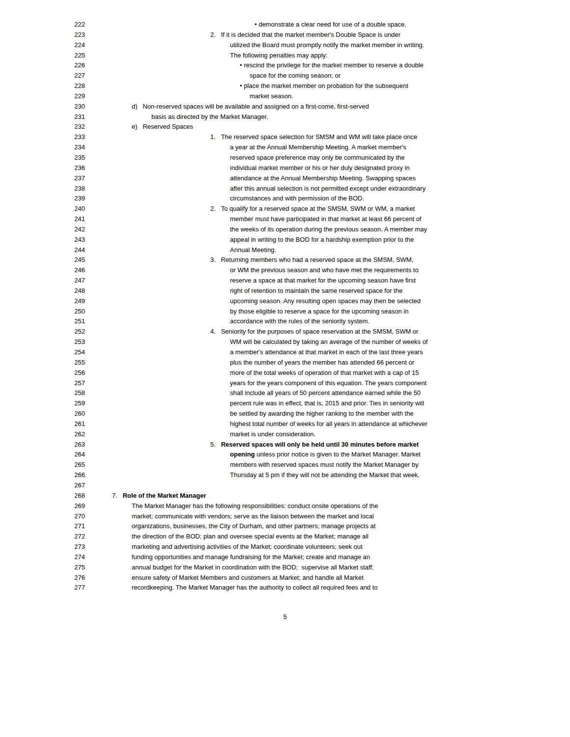| 222 | • demonstrate a clear need for use of a double space. |
| 223 | 2. If it is decided that the market member's Double Space is under |
| 224 | utilized the Board must promptly notify the market member in writing. |
| 225 | The following penalties may apply: |
| 226 | • rescind the privilege for the market member to reserve a double |
| 227 | space for the coming season; or |
| 228 | • place the market member on probation for the subsequent |
| 229 | market season. |
| 230 | d) Non-reserved spaces will be available and assigned on a first-come, first-served |
| 231 | basis as directed by the Market Manager. |
| 232 | e) Reserved Spaces |
| 233 | 1. The reserved space selection for SMSM and WM will take place once |
| 234 | a year at the Annual Membership Meeting. A market member's |
| 235 | reserved space preference may only be communicated by the |
| 236 | individual market member or his or her duly designated proxy in |
| 237 | attendance at the Annual Membership Meeting. Swapping spaces |
| 238 | after this annual selection is not permitted except under extraordinary |
| 239 | circumstances and with permission of the BOD. |
| 240 | 2. To qualify for a reserved space at the SMSM, SWM or WM, a market |
| 241 | member must have participated in that market at least 66 percent of |
| 242 | the weeks of its operation during the previous season. A member may |
| 243 | appeal in writing to the BOD for a hardship exemption prior to the |
| 244 | Annual Meeting. |
| 245 | 3. Returning members who had a reserved space at the SMSM, SWM, |
| 246 | or WM the previous season and who have met the requirements to |
| 247 | reserve a space at that market for the upcoming season have first |
| 248 | right of retention to maintain the same reserved space for the |
| 249 | upcoming season. Any resulting open spaces may then be selected |
| 250 | by those eligible to reserve a space for the upcoming season in |
| 251 | accordance with the rules of the seniority system. |
| 252 | 4. Seniority for the purposes of space reservation at the SMSM, SWM or |
| 253 | WM will be calculated by taking an average of the number of weeks of |
| 254 | a member's attendance at that market in each of the last three years |
| 255 | plus the number of years the member has attended 66 percent or |
| 256 | more of the total weeks of operation of that market with a cap of 15 |
| 257 | years for the years component of this equation. The years component |
| 258 | shall include all years of 50 percent attendance earned while the 50 |
| 259 | percent rule was in effect, that is, 2015 and prior. Ties in seniority will |
| 260 | be settled by awarding the higher ranking to the member with the |
| 261 | highest total number of weeks for all years in attendance at whichever |
| 262 | market is under consideration. |
| 263 | 5. Reserved spaces will only be held until 30 minutes before market |
| 264 | opening unless prior notice is given to the Market Manager. Market |
| 265 | members with reserved spaces must notify the Market Manager by |
| 266 | Thursday at 5 pm if they will not be attending the Market that week. |
| 267 | |
| 268 | 7. Role of the Market Manager |
| 269 | The Market Manager has the following responsibilities: conduct onsite operations of the |
| 270 | market; communicate with vendors; serve as the liaison between the market and local |
| 271 | organizations, businesses, the City of Durham, and other partners; manage projects at |
| 272 | the direction of the BOD; plan and oversee special events at the Market; manage all |
| 273 | marketing and advertising activities of the Market; coordinate volunteers; seek out |
| 274 | funding opportunities and manage fundraising for the Market; create and manage an |
| 275 | annual budget for the Market in coordination with the BOD; supervise all Market staff; |
| 276 | ensure safety of Market Members and customers at Market; and handle all Market |
| 277 | recordkeeping. The Market Manager has the authority to collect all required fees and to |
5